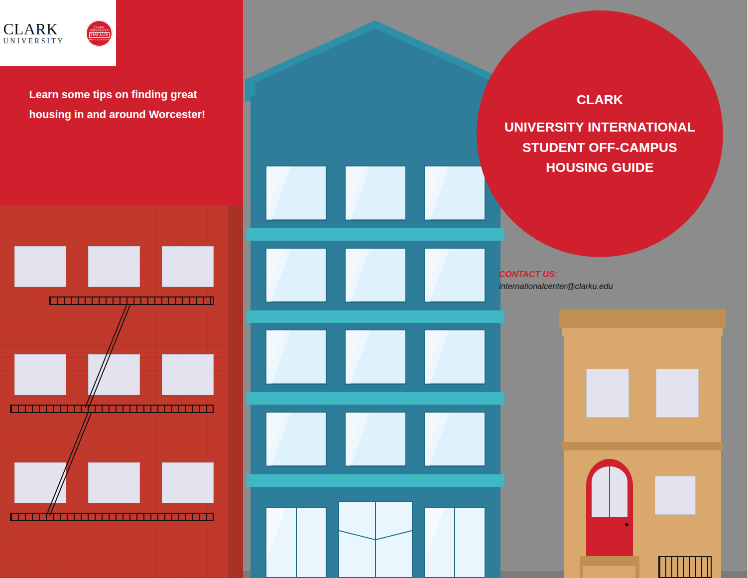Learn some tips on finding great housing in and around Worcester!
CLARK UNIVERSITY
CLARK UNIVERSITY FIAT LUX MD·CCCLXXXVII
CLARK UNIVERSITY INTERNATIONAL STUDENT OFF-CAMPUS HOUSING GUIDE
CONTACT US: internationalcenter@clarku.edu